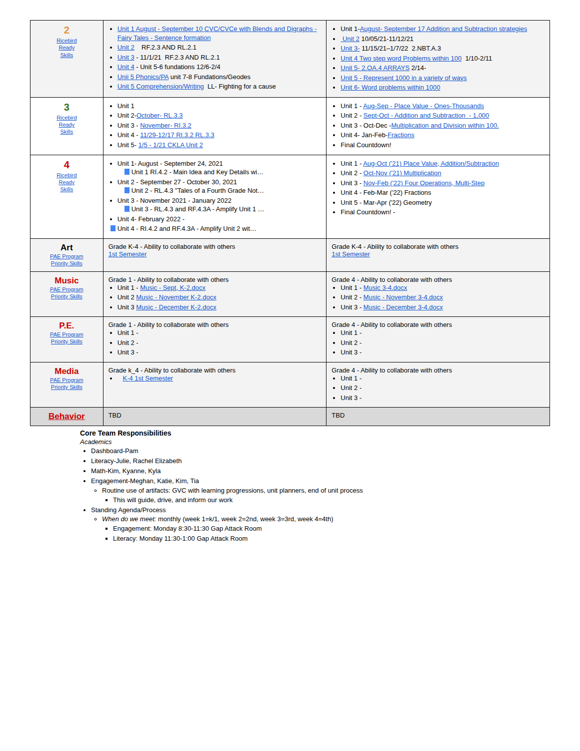| 2 Ricebird Ready Skills | Unit 1 August - September 10 CVC/CVCe with Blends and Digraphs - Fairy Tales - Sentence formation Unit 2 RF.2.3 AND RL.2.1 Unit 3 - 11/1/21 RF.2.3 AND RL.2.1 Unit 4 - Unit 5-6 fundations 12/6-2/4 Unii 5 Phonics/PA unit 7-8 Fundations/Geodes Unit 5 Comprehension/Writing LL- Fighting for a cause | Unit 1- August- September 17 Addition and Subtraction strategies Unit 2 10/05/21-11/12/21 Unit 3- 11/15/21–1/7/22 2.NBT.A.3 Unit 4 Two step word Problems within 100 1/10-2/11 Unit 5- 2.OA.4 ARRAYS 2/14- Unit 5 - Represent 1000 in a variety of ways Unit 6- Word problems within 1000 |
| 3 Ricebird Ready Skills | Unit 1 Unit 2- October- RL.3.3 Unit 3 - November- RI.3.2 Unit 4 - 11/29-12/17 RI.3.2 RL.3.3 Unit 5- 1/5 - 1/21 CKLA Unit 2 | Unit 1 - Aug-Sep - Place Value - Ones-Thousands Unit 2 - Sept-Oct - Addition and Subtraction - 1,000 Unit 3 - Oct-Dec - Multiplication and Division within 100. Unit 4- Jan-Feb- Fractions Final Countdown! |
| 4 Ricebird Ready Skills | Unit 1- August - September 24, 2021 Unit 1 RI.4.2 - Main Idea and Key Details wi… Unit 2 - September 27 - October 30, 2021 Unit 2 - RL.4.3 "Tales of a Fourth Grade Not… Unit 3 - November 2021 - January 2022 Unit 3 - RL.4.3 and RF.4.3A - Amplify Unit 1 … Unit 4- February 2022 - Unit 4 - RI.4.2 and RF.4.3A - Amplify Unit 2 wit… | Unit 1 - Aug-Oct ('21) Place Value, Addition/Subtraction Unit 2 - Oct-Nov ('21) Multiplication Unit 3 - Nov-Feb ('22) Four Operations, Multi-Step Unit 4 - Feb-Mar ('22) Fractions Unit 5 - Mar-Apr ('22) Geometry Final Countdown! - |
| Art PAE Program Priority Skills | Grade K-4 - Ability to collaborate with others 1st Semester | Grade K-4 - Ability to collaborate with others 1st Semester |
| Music PAE Program Priority Skills | Grade 1 - Ability to collaborate with others Unit 1 - Music - Sept, K-2.docx Unit 2 Music - November K-2.docx Unit 3 Music - December K-2.docx | Grade 4 - Ability to collaborate with others Unit 1 - Music 3-4.docx Unit 2 - Music - November 3-4.docx Unit 3 - Music - December 3-4.docx |
| P.E. PAE Program Priority Skills | Grade 1 - Ability to collaborate with others Unit 1 - Unit 2 - Unit 3 - | Grade 4 - Ability to collaborate with others Unit 1 - Unit 2 - Unit 3 - |
| Media PAE Program Priority Skills | Grade k_4 - Ability to collaborate with others K-4 1st Semester | Grade 4 - Ability to collaborate with others Unit 1 - Unit 2 - Unit 3 - |
| Behavior | TBD | TBD |
Core Team Responsibilities
Academics
Dashboard-Pam
Literacy-Julie, Rachel Elizabeth
Math-Kim, Kyanne, Kyla
Engagement-Meghan, Katie, Kim, Tia
Routine use of artifacts: GVC with learning progressions, unit planners, end of unit process
This will guide, drive, and inform our work
Standing Agenda/Process
When do we meet: monthly (week 1=k/1, week 2=2nd, week 3=3rd, week 4=4th)
Engagement: Monday 8:30-11:30 Gap Attack Room
Literacy: Monday 11:30-1:00 Gap Attack Room